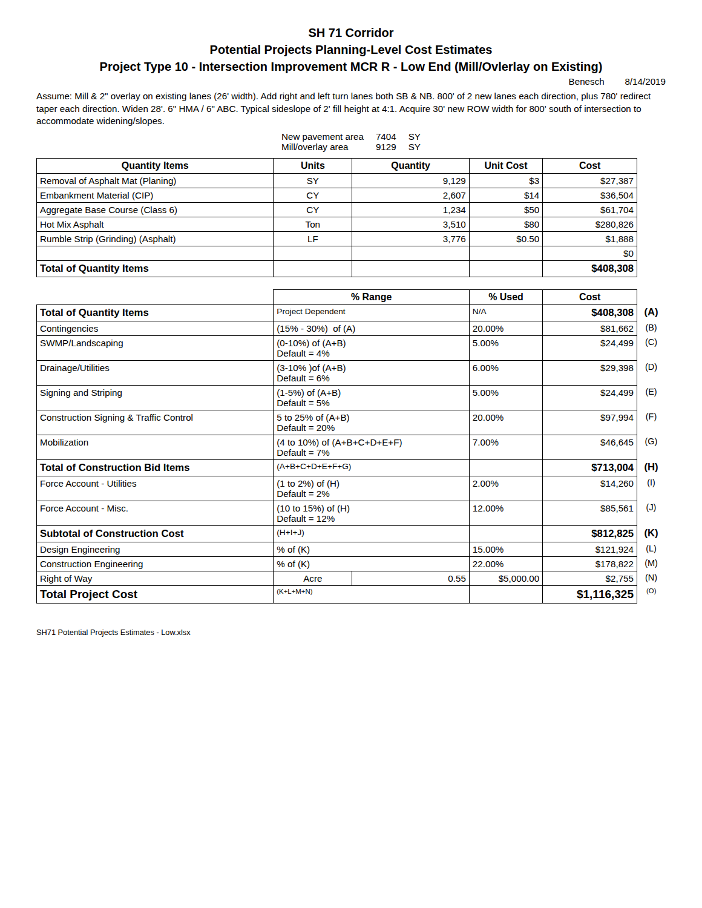SH 71 Corridor
Potential Projects Planning-Level Cost Estimates
Project Type 10 - Intersection Improvement MCR R - Low End (Mill/Ovlerlay on Existing)
Benesch 8/14/2019
Assume: Mill & 2" overlay on existing lanes (26' width). Add right and left turn lanes both SB & NB. 800' of 2 new lanes each direction, plus 780' redirect taper each direction. Widen 28'. 6" HMA / 6" ABC. Typical sideslope of 2' fill height at 4:1. Acquire 30' new ROW width for 800' south of intersection to accommodate widening/slopes.
| New pavement area | 7404 | SY |
| Mill/overlay area | 9129 | SY |
| Quantity Items | Units | Quantity | Unit Cost | Cost | |
| --- | --- | --- | --- | --- | --- |
| Removal of Asphalt Mat (Planing) | SY | 9,129 | $3 | $27,387 | |
| Embankment Material (CIP) | CY | 2,607 | $14 | $36,504 | |
| Aggregate Base Course (Class 6) | CY | 1,234 | $50 | $61,704 | |
| Hot Mix Asphalt | Ton | 3,510 | $80 | $280,826 | |
| Rumble Strip (Grinding) (Asphalt) | LF | 3,776 | $0.50 | $1,888 | |
| | | | | $0 | |
| Total of Quantity Items | | | | $408,308 | |
| | % Range | % Used | Cost | |
| Total of Quantity Items | Project Dependent | N/A | $408,308 | (A) |
| Contingencies | (15% - 30%) of (A) | 20.00% | $81,662 | (B) |
| SWMP/Landscaping | (0-10%) of (A+B) Default = 4% | 5.00% | $24,499 | (C) |
| Drainage/Utilities | (3-10% )of (A+B) Default = 6% | 6.00% | $29,398 | (D) |
| Signing and Striping | (1-5%) of (A+B) Default = 5% | 5.00% | $24,499 | (E) |
| Construction Signing & Traffic Control | 5 to 25% of (A+B) Default = 20% | 20.00% | $97,994 | (F) |
| Mobilization | (4 to 10%) of (A+B+C+D+E+F) Default = 7% | 7.00% | $46,645 | (G) |
| Total of Construction Bid Items | (A+B+C+D+E+F+G) | | $713,004 | (H) |
| Force Account - Utilities | (1 to 2%) of (H) Default = 2% | 2.00% | $14,260 | (I) |
| Force Account - Misc. | (10 to 15%) of (H) Default = 12% | 12.00% | $85,561 | (J) |
| Subtotal of Construction Cost | (H+I+J) | | $812,825 | (K) |
| Design Engineering | % of (K) | 15.00% | $121,924 | (L) |
| Construction Engineering | % of (K) | 22.00% | $178,822 | (M) |
| Right of Way | Acre | 0.55 | $5,000.00 | $2,755 | (N) |
| Total Project Cost | (K+L+M+N) | | $1,116,325 | (O) |
SH71 Potential Projects Estimates - Low.xlsx